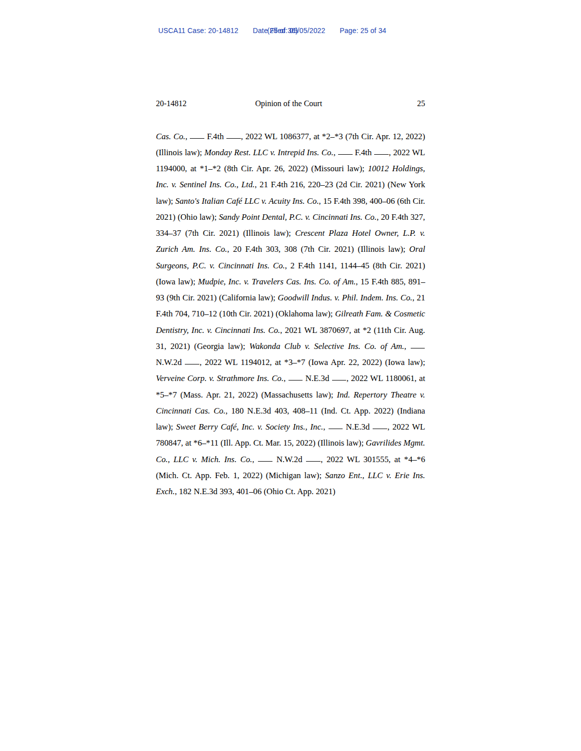USCA11 Case: 20-14812 D(25 of 36) ate Filed: 05/05/2022 Page: 25 of 34
20-14812
Opinion of the Court
25
Cas. Co., F.4th , 2022 WL 1086377, at *2–*3 (7th Cir. Apr. 12, 2022) (Illinois law); Monday Rest. LLC v. Intrepid Ins. Co., F.4th , 2022 WL 1194000, at *1–*2 (8th Cir. Apr. 26, 2022) (Missouri law); 10012 Holdings, Inc. v. Sentinel Ins. Co., Ltd., 21 F.4th 216, 220–23 (2d Cir. 2021) (New York law); Santo's Italian Café LLC v. Acuity Ins. Co., 15 F.4th 398, 400–06 (6th Cir. 2021) (Ohio law); Sandy Point Dental, P.C. v. Cincinnati Ins. Co., 20 F.4th 327, 334–37 (7th Cir. 2021) (Illinois law); Crescent Plaza Hotel Owner, L.P. v. Zurich Am. Ins. Co., 20 F.4th 303, 308 (7th Cir. 2021) (Illinois law); Oral Surgeons, P.C. v. Cincinnati Ins. Co., 2 F.4th 1141, 1144–45 (8th Cir. 2021) (Iowa law); Mudpie, Inc. v. Travelers Cas. Ins. Co. of Am., 15 F.4th 885, 891–93 (9th Cir. 2021) (California law); Goodwill Indus. v. Phil. Indem. Ins. Co., 21 F.4th 704, 710–12 (10th Cir. 2021) (Oklahoma law); Gilreath Fam. & Cosmetic Dentistry, Inc. v. Cincinnati Ins. Co., 2021 WL 3870697, at *2 (11th Cir. Aug. 31, 2021) (Georgia law); Wakonda Club v. Selective Ins. Co. of Am., N.W.2d , 2022 WL 1194012, at *3–*7 (Iowa Apr. 22, 2022) (Iowa law); Verveine Corp. v. Strathmore Ins. Co., N.E.3d , 2022 WL 1180061, at *5–*7 (Mass. Apr. 21, 2022) (Massachusetts law); Ind. Repertory Theatre v. Cincinnati Cas. Co., 180 N.E.3d 403, 408–11 (Ind. Ct. App. 2022) (Indiana law); Sweet Berry Café, Inc. v. Society Ins., Inc., N.E.3d , 2022 WL 780847, at *6–*11 (Ill. App. Ct. Mar. 15, 2022) (Illinois law); Gavrilides Mgmt. Co., LLC v. Mich. Ins. Co., N.W.2d , 2022 WL 301555, at *4–*6 (Mich. Ct. App. Feb. 1, 2022) (Michigan law); Sanzo Ent., LLC v. Erie Ins. Exch., 182 N.E.3d 393, 401–06 (Ohio Ct. App. 2021)